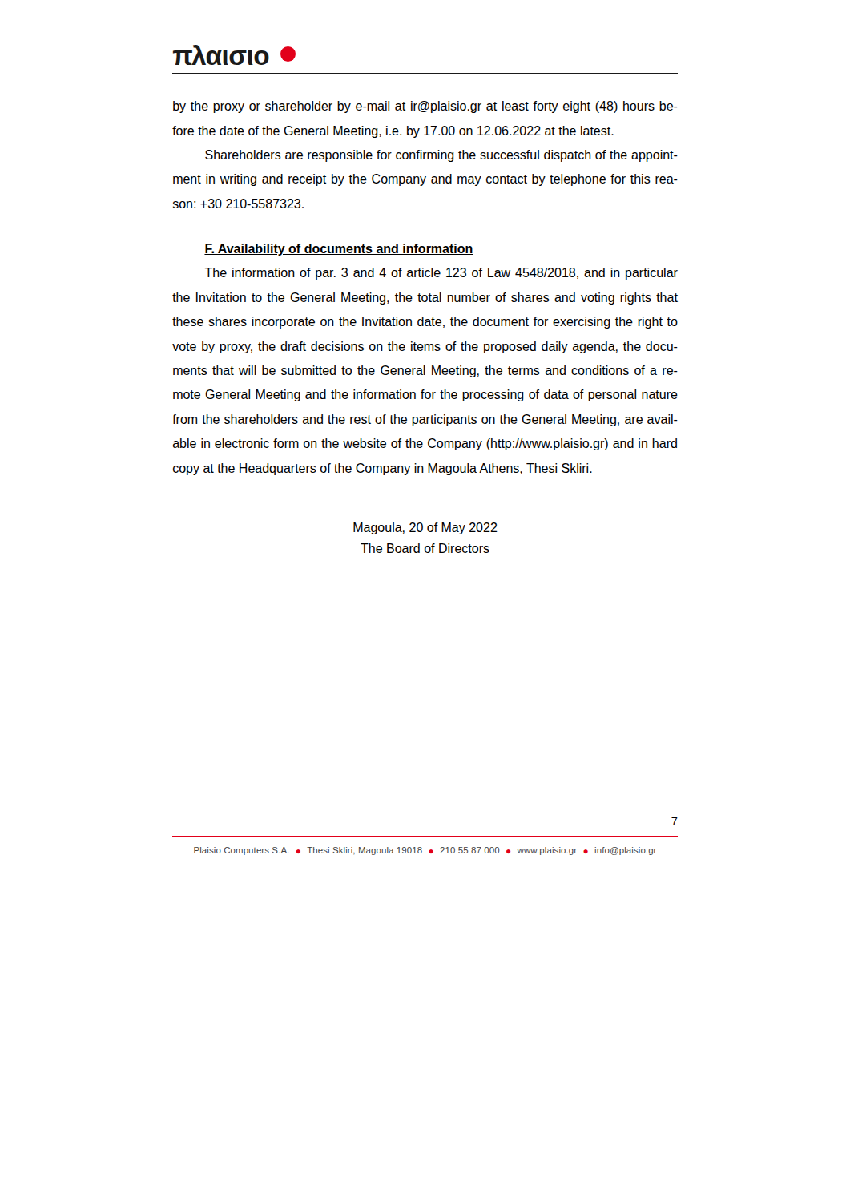πλαισιο
by the proxy or shareholder by e-mail at ir@plaisio.gr at least forty eight (48) hours before the date of the General Meeting, i.e. by 17.00 on 12.06.2022 at the latest.
Shareholders are responsible for confirming the successful dispatch of the appointment in writing and receipt by the Company and may contact by telephone for this reason: +30 210-5587323.
F. Availability of documents and information
The information of par. 3 and 4 of article 123 of Law 4548/2018, and in particular the Invitation to the General Meeting, the total number of shares and voting rights that these shares incorporate on the Invitation date, the document for exercising the right to vote by proxy, the draft decisions on the items of the proposed daily agenda, the documents that will be submitted to the General Meeting, the terms and conditions of a remote General Meeting and the information for the processing of data of personal nature from the shareholders and the rest of the participants on the General Meeting, are available in electronic form on the website of the Company (http://www.plaisio.gr) and in hard copy at the Headquarters of the Company in Magoula Athens, Thesi Skliri.
Magoula, 20 of May 2022
The Board of Directors
7
Plaisio Computers S.A. ● Thesi Skliri, Magoula 19018 ● 210 55 87 000 ● www.plaisio.gr ● info@plaisio.gr